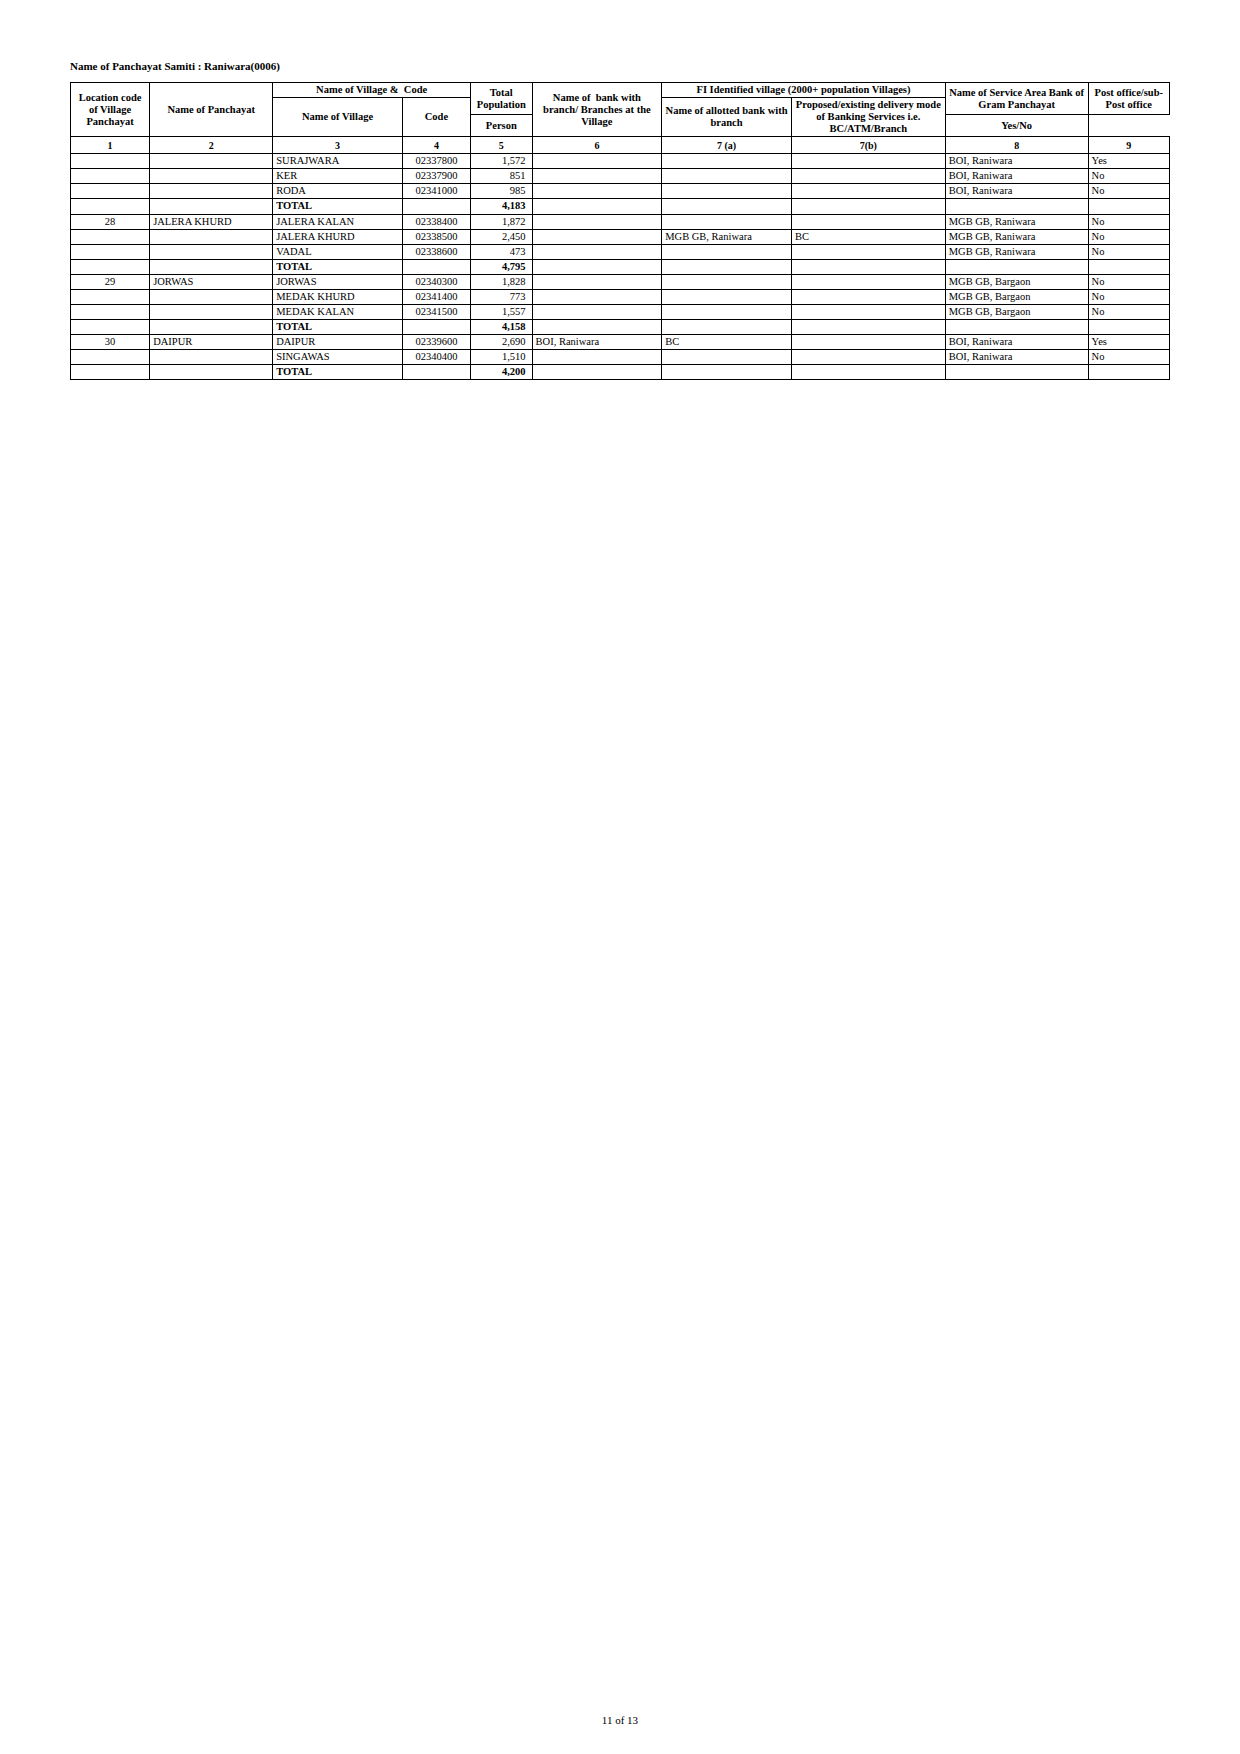Name of Panchayat Samiti : Raniwara(0006)
| Location code of Village Panchayat | Name of Panchayat | Name of Village & Code | Total Population | Name of bank with branch/ Branches at the Village | FI Identified village (2000+ population Villages) | Name of Service Area Bank of Gram Panchayat | Post office/sub-Post office |
| --- | --- | --- | --- | --- | --- | --- | --- |
| Name of Village | Code | Name of allotted bank with branch | Proposed/existing delivery mode of Banking Services i.e. BC/ATM/Branch |
| Person | Yes/No |
| 1 | 2 | 3 | 4 | 5 | 6 | 7 (a) | 7(b) | 8 | 9 |
| | | SURAJWARA | 02337800 | 1,572 | | | | BOI, Raniwara | Yes |
| | | KER | 02337900 | 851 | | | | BOI, Raniwara | No |
| | | RODA | 02341000 | 985 | | | | BOI, Raniwara | No |
| | | TOTAL | | 4,183 | | | | | |
| 28 | JALERA KHURD | JALERA KALAN | 02338400 | 1,872 | | | | MGB GB, Raniwara | No |
| | | JALERA KHURD | 02338500 | 2,450 | | MGB GB, Raniwara | BC | MGB GB, Raniwara | No |
| | | VADAL | 02338600 | 473 | | | | MGB GB, Raniwara | No |
| | | TOTAL | | 4,795 | | | | | |
| 29 | JORWAS | JORWAS | 02340300 | 1,828 | | | | MGB GB, Bargaon | No |
| | | MEDAK KHURD | 02341400 | 773 | | | | MGB GB, Bargaon | No |
| | | MEDAK KALAN | 02341500 | 1,557 | | | | MGB GB, Bargaon | No |
| | | TOTAL | | 4,158 | | | | | |
| 30 | DAIPUR | DAIPUR | 02339600 | 2,690 | BOI, Raniwara | BC | | BOI, Raniwara | Yes |
| | | SINGAWAS | 02340400 | 1,510 | | | | BOI, Raniwara | No |
| | | TOTAL | | 4,200 | | | | | |
11 of 13